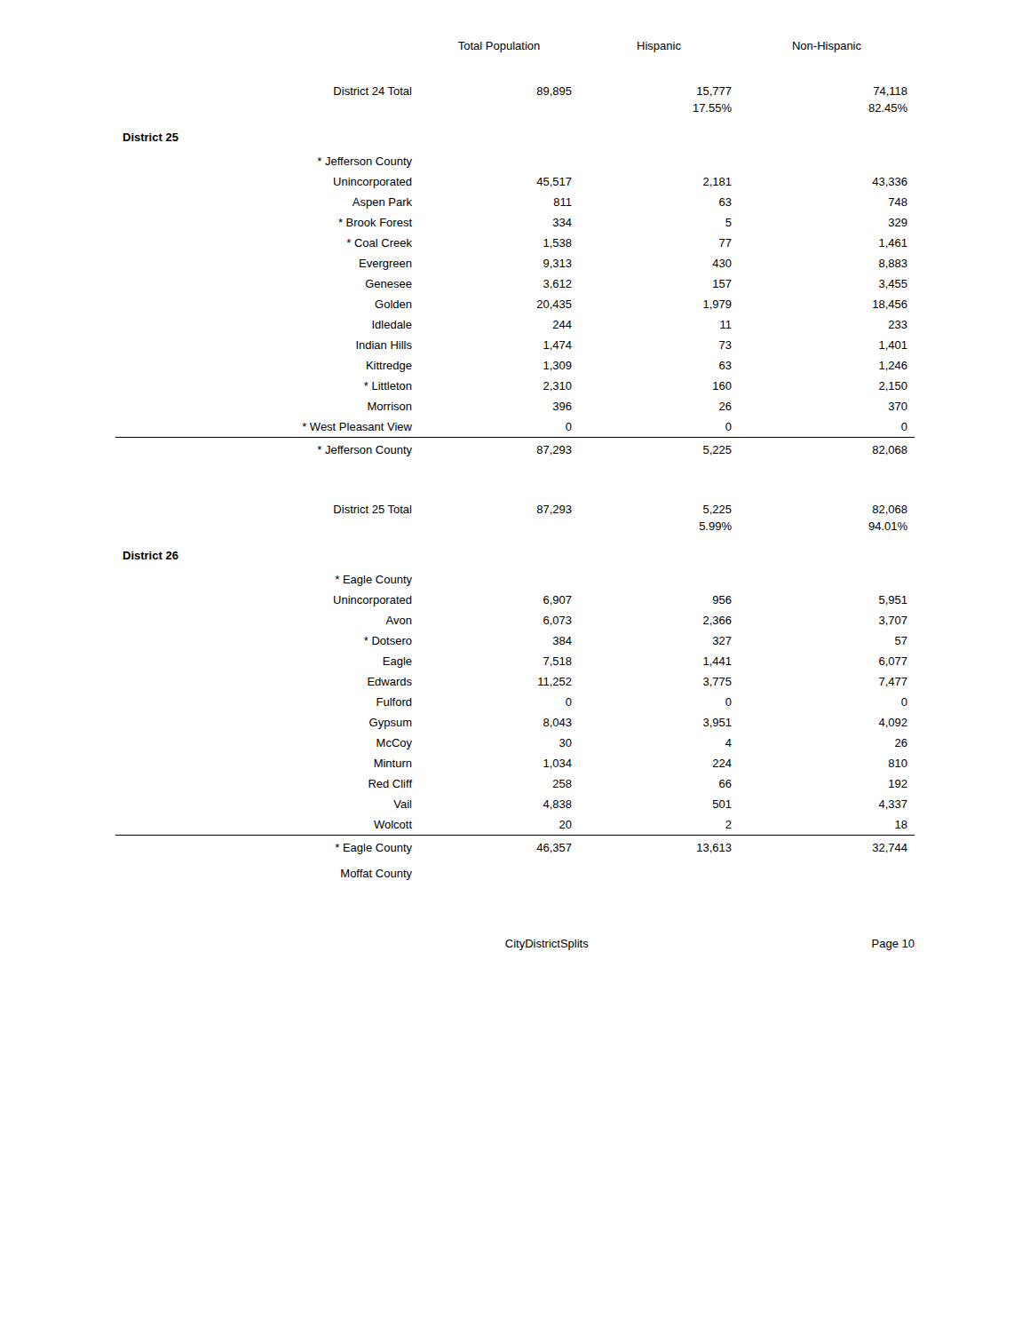| | Total Population | Hispanic | Non-Hispanic |
| --- | --- | --- | --- |
| District 24 Total | 89,895 | 15,777 | 74,118 |
| | | 17.55% | 82.45% |
| District 25 |
| * Jefferson County | | | |
| Unincorporated | 45,517 | 2,181 | 43,336 |
| Aspen Park | 811 | 63 | 748 |
| * Brook Forest | 334 | 5 | 329 |
| * Coal Creek | 1,538 | 77 | 1,461 |
| Evergreen | 9,313 | 430 | 8,883 |
| Genesee | 3,612 | 157 | 3,455 |
| Golden | 20,435 | 1,979 | 18,456 |
| Idledale | 244 | 11 | 233 |
| Indian Hills | 1,474 | 73 | 1,401 |
| Kittredge | 1,309 | 63 | 1,246 |
| * Littleton | 2,310 | 160 | 2,150 |
| Morrison | 396 | 26 | 370 |
| * West Pleasant View | 0 | 0 | 0 |
| * Jefferson County | 87,293 | 5,225 | 82,068 |
| District 25 Total | 87,293 | 5,225 | 82,068 |
| | | 5.99% | 94.01% |
| District 26 |
| * Eagle County | | | |
| Unincorporated | 6,907 | 956 | 5,951 |
| Avon | 6,073 | 2,366 | 3,707 |
| * Dotsero | 384 | 327 | 57 |
| Eagle | 7,518 | 1,441 | 6,077 |
| Edwards | 11,252 | 3,775 | 7,477 |
| Fulford | 0 | 0 | 0 |
| Gypsum | 8,043 | 3,951 | 4,092 |
| McCoy | 30 | 4 | 26 |
| Minturn | 1,034 | 224 | 810 |
| Red Cliff | 258 | 66 | 192 |
| Vail | 4,838 | 501 | 4,337 |
| Wolcott | 20 | 2 | 18 |
| * Eagle County | 46,357 | 13,613 | 32,744 |
| Moffat County | | | |
CityDistrictSplits
Page 10